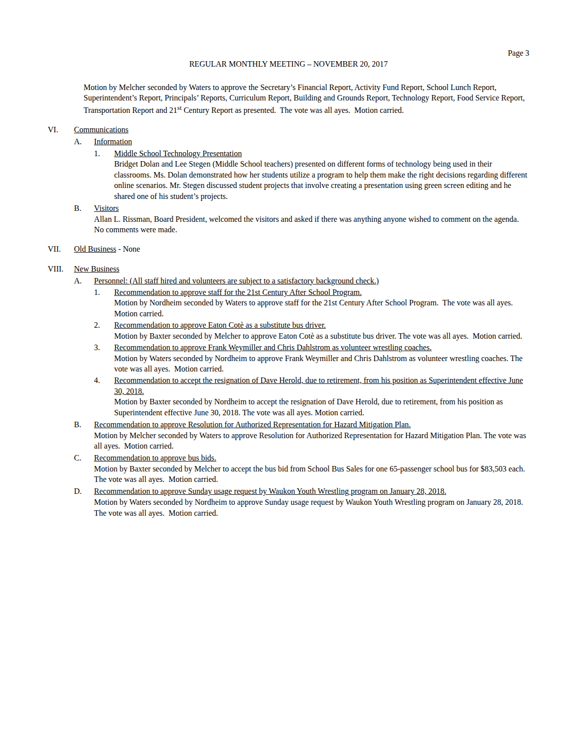Page 3
REGULAR MONTHLY MEETING – NOVEMBER 20, 2017
Motion by Melcher seconded by Waters to approve the Secretary’s Financial Report, Activity Fund Report, School Lunch Report, Superintendent’s Report, Principals’ Reports, Curriculum Report, Building and Grounds Report, Technology Report, Food Service Report, Transportation Report and 21st Century Report as presented. The vote was all ayes. Motion carried.
VI.
Communications
A.
Information
1.
Middle School Technology Presentation
Bridget Dolan and Lee Stegen (Middle School teachers) presented on different forms of technology being used in their classrooms. Ms. Dolan demonstrated how her students utilize a program to help them make the right decisions regarding different online scenarios. Mr. Stegen discussed student projects that involve creating a presentation using green screen editing and he shared one of his student’s projects.
B.
Visitors
Allan L. Rissman, Board President, welcomed the visitors and asked if there was anything anyone wished to comment on the agenda. No comments were made.
VII.
Old Business - None
VIII.
New Business
A.
Personnel: (All staff hired and volunteers are subject to a satisfactory background check.)
1.
Recommendation to approve staff for the 21st Century After School Program.
Motion by Nordheim seconded by Waters to approve staff for the 21st Century After School Program. The vote was all ayes. Motion carried.
2.
Recommendation to approve Eaton Cotè as a substitute bus driver.
Motion by Baxter seconded by Melcher to approve Eaton Cotè as a substitute bus driver. The vote was all ayes. Motion carried.
3.
Recommendation to approve Frank Weymiller and Chris Dahlstrom as volunteer wrestling coaches.
Motion by Waters seconded by Nordheim to approve Frank Weymiller and Chris Dahlstrom as volunteer wrestling coaches. The vote was all ayes. Motion carried.
4.
Recommendation to accept the resignation of Dave Herold, due to retirement, from his position as Superintendent effective June 30, 2018.
Motion by Baxter seconded by Nordheim to accept the resignation of Dave Herold, due to retirement, from his position as Superintendent effective June 30, 2018. The vote was all ayes. Motion carried.
B.
Recommendation to approve Resolution for Authorized Representation for Hazard Mitigation Plan.
Motion by Melcher seconded by Waters to approve Resolution for Authorized Representation for Hazard Mitigation Plan. The vote was all ayes. Motion carried.
C.
Recommendation to approve bus bids.
Motion by Baxter seconded by Melcher to accept the bus bid from School Bus Sales for one 65-passenger school bus for $83,503 each. The vote was all ayes. Motion carried.
D.
Recommendation to approve Sunday usage request by Waukon Youth Wrestling program on January 28, 2018.
Motion by Waters seconded by Nordheim to approve Sunday usage request by Waukon Youth Wrestling program on January 28, 2018. The vote was all ayes. Motion carried.